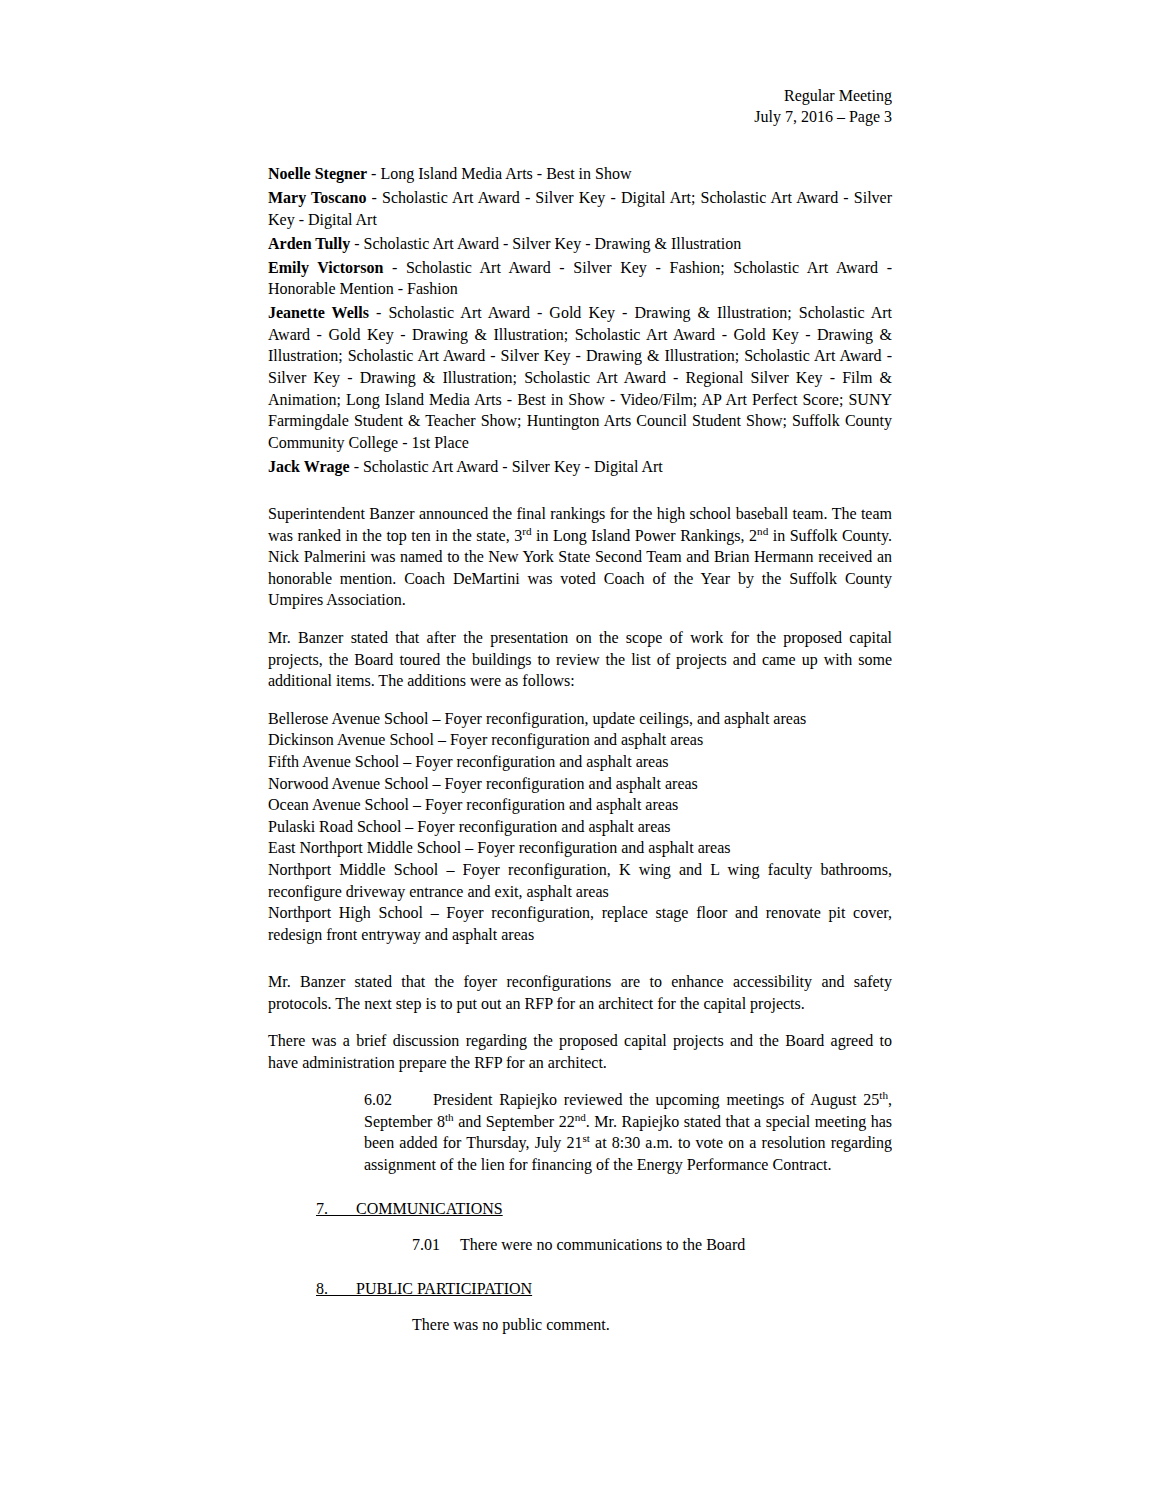Regular Meeting
July 7, 2016 – Page 3
Noelle Stegner - Long Island Media Arts - Best in Show
Mary Toscano - Scholastic Art Award - Silver Key - Digital Art; Scholastic Art Award - Silver Key - Digital Art
Arden Tully - Scholastic Art Award - Silver Key - Drawing & Illustration
Emily Victorson - Scholastic Art Award - Silver Key - Fashion; Scholastic Art Award - Honorable Mention - Fashion
Jeanette Wells - Scholastic Art Award - Gold Key - Drawing & Illustration; Scholastic Art Award - Gold Key - Drawing & Illustration; Scholastic Art Award - Gold Key - Drawing & Illustration; Scholastic Art Award - Silver Key - Drawing & Illustration; Scholastic Art Award - Silver Key - Drawing & Illustration; Scholastic Art Award - Regional Silver Key - Film & Animation; Long Island Media Arts - Best in Show - Video/Film; AP Art Perfect Score; SUNY Farmingdale Student & Teacher Show; Huntington Arts Council Student Show; Suffolk County Community College - 1st Place
Jack Wrage - Scholastic Art Award - Silver Key - Digital Art
Superintendent Banzer announced the final rankings for the high school baseball team. The team was ranked in the top ten in the state, 3rd in Long Island Power Rankings, 2nd in Suffolk County. Nick Palmerini was named to the New York State Second Team and Brian Hermann received an honorable mention. Coach DeMartini was voted Coach of the Year by the Suffolk County Umpires Association.
Mr. Banzer stated that after the presentation on the scope of work for the proposed capital projects, the Board toured the buildings to review the list of projects and came up with some additional items. The additions were as follows:
Bellerose Avenue School – Foyer reconfiguration, update ceilings, and asphalt areas
Dickinson Avenue School – Foyer reconfiguration and asphalt areas
Fifth Avenue School – Foyer reconfiguration and asphalt areas
Norwood Avenue School – Foyer reconfiguration and asphalt areas
Ocean Avenue School – Foyer reconfiguration and asphalt areas
Pulaski Road School – Foyer reconfiguration and asphalt areas
East Northport Middle School – Foyer reconfiguration and asphalt areas
Northport Middle School – Foyer reconfiguration, K wing and L wing faculty bathrooms, reconfigure driveway entrance and exit, asphalt areas
Northport High School – Foyer reconfiguration, replace stage floor and renovate pit cover, redesign front entryway and asphalt areas
Mr. Banzer stated that the foyer reconfigurations are to enhance accessibility and safety protocols. The next step is to put out an RFP for an architect for the capital projects.
There was a brief discussion regarding the proposed capital projects and the Board agreed to have administration prepare the RFP for an architect.
6.02 President Rapiejko reviewed the upcoming meetings of August 25th, September 8th and September 22nd. Mr. Rapiejko stated that a special meeting has been added for Thursday, July 21st at 8:30 a.m. to vote on a resolution regarding assignment of the lien for financing of the Energy Performance Contract.
7. COMMUNICATIONS
7.01 There were no communications to the Board
8. PUBLIC PARTICIPATION
There was no public comment.